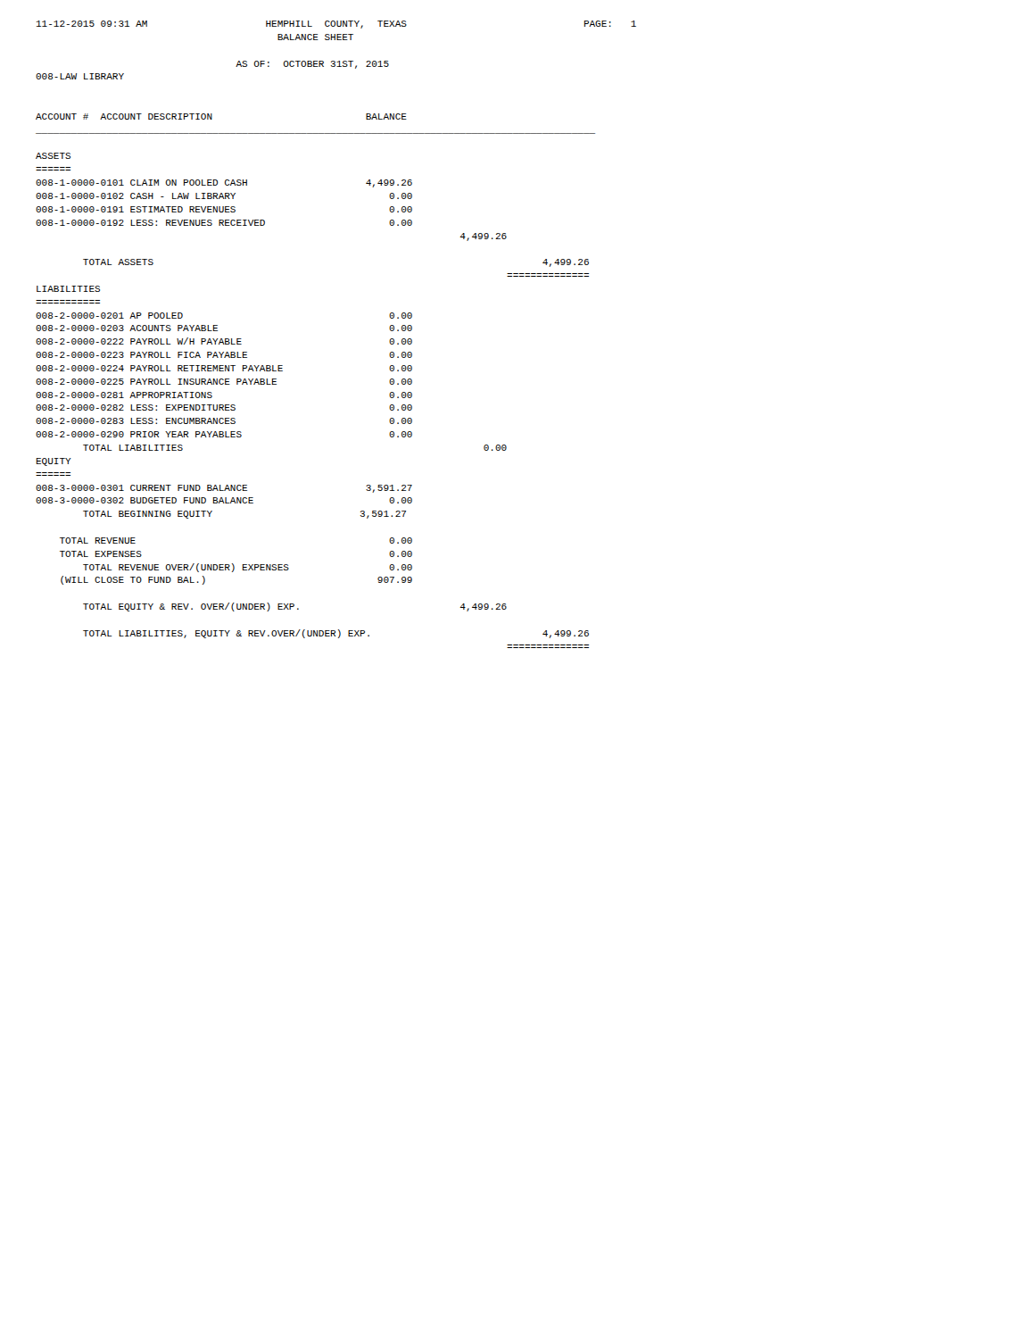11-12-2015 09:31 AM                    HEMPHILL  COUNTY,  TEXAS                              PAGE:   1
                                         BALANCE SHEET

                                  AS OF:  OCTOBER 31ST, 2015
008-LAW LIBRARY


ACCOUNT #  ACCOUNT DESCRIPTION                          BALANCE
_______________________________________________________________________________________________

ASSETS
======
008-1-0000-0101 CLAIM ON POOLED CASH                    4,499.26
008-1-0000-0102 CASH - LAW LIBRARY                          0.00
008-1-0000-0191 ESTIMATED REVENUES                          0.00
008-1-0000-0192 LESS: REVENUES RECEIVED                     0.00
                                                                        4,499.26

        TOTAL ASSETS                                                                  4,499.26
                                                                                ==============
LIABILITIES
===========
008-2-0000-0201 AP POOLED                                   0.00
008-2-0000-0203 ACOUNTS PAYABLE                             0.00
008-2-0000-0222 PAYROLL W/H PAYABLE                         0.00
008-2-0000-0223 PAYROLL FICA PAYABLE                        0.00
008-2-0000-0224 PAYROLL RETIREMENT PAYABLE                  0.00
008-2-0000-0225 PAYROLL INSURANCE PAYABLE                   0.00
008-2-0000-0281 APPROPRIATIONS                              0.00
008-2-0000-0282 LESS: EXPENDITURES                          0.00
008-2-0000-0283 LESS: ENCUMBRANCES                          0.00
008-2-0000-0290 PRIOR YEAR PAYABLES                         0.00
        TOTAL LIABILITIES                                                   0.00
EQUITY
======
008-3-0000-0301 CURRENT FUND BALANCE                    3,591.27
008-3-0000-0302 BUDGETED FUND BALANCE                       0.00
        TOTAL BEGINNING EQUITY                         3,591.27

    TOTAL REVENUE                                           0.00
    TOTAL EXPENSES                                          0.00
        TOTAL REVENUE OVER/(UNDER) EXPENSES                 0.00
    (WILL CLOSE TO FUND BAL.)                             907.99

        TOTAL EQUITY & REV. OVER/(UNDER) EXP.                           4,499.26

        TOTAL LIABILITIES, EQUITY & REV.OVER/(UNDER) EXP.                             4,499.26
                                                                                ==============